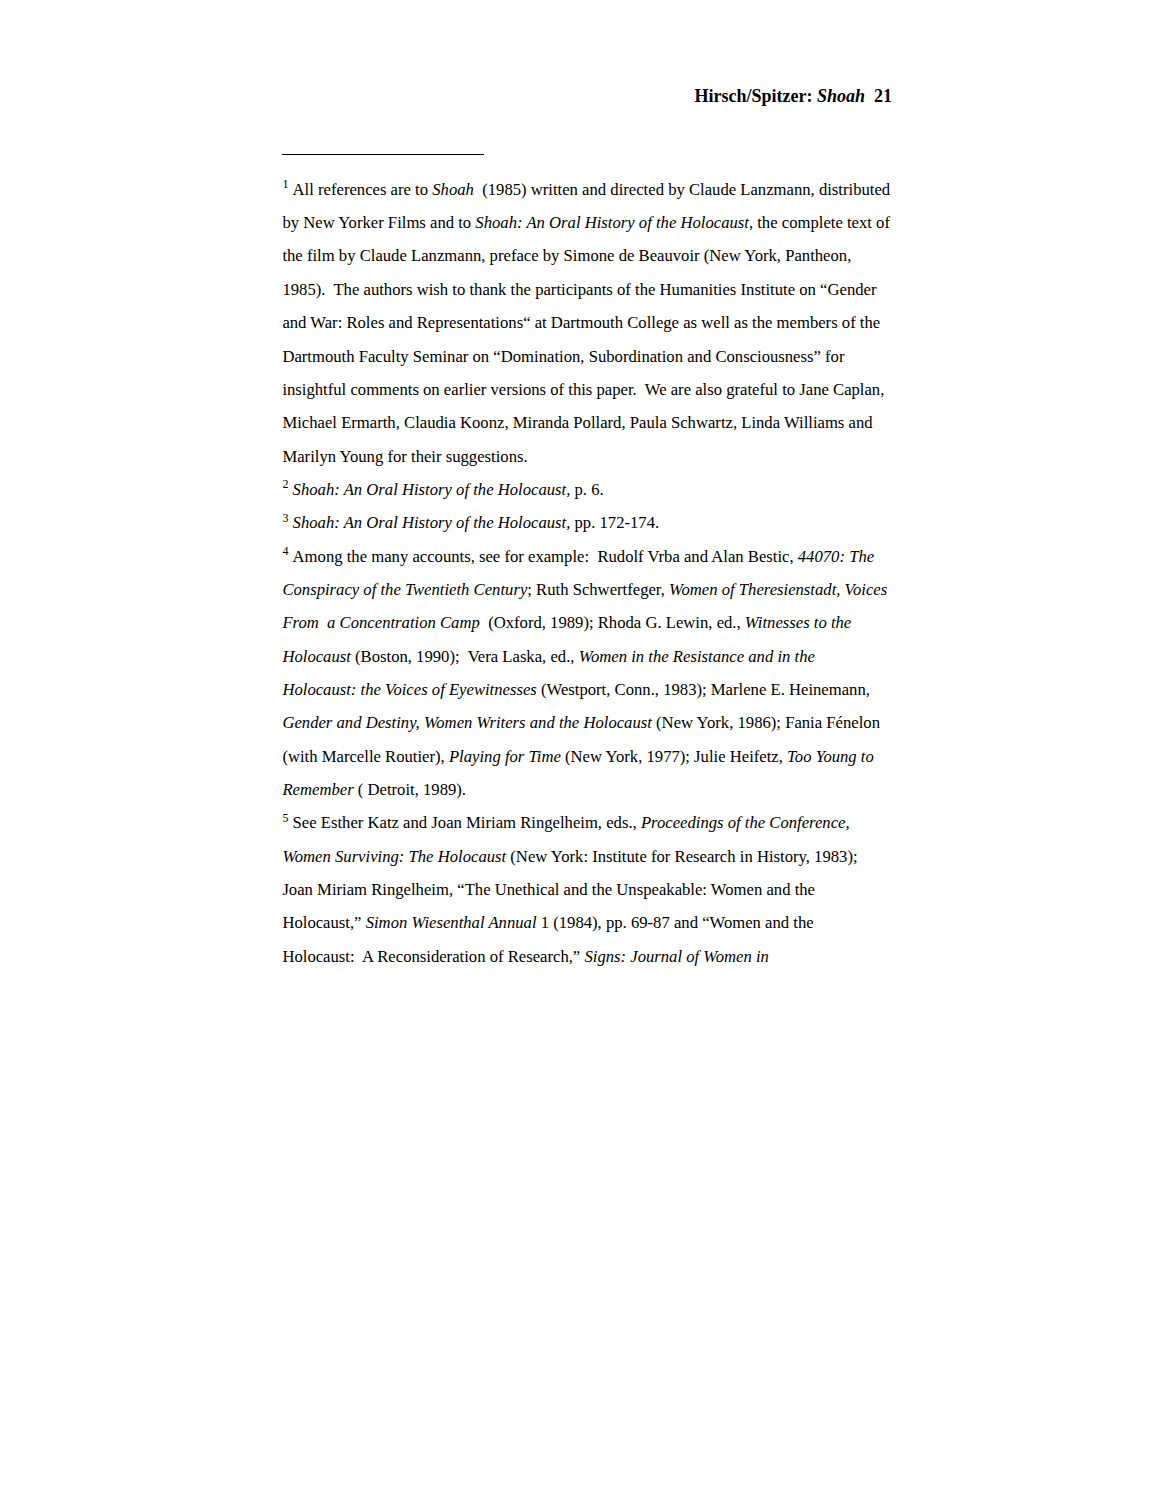Hirsch/Spitzer: Shoah 21
1All references are to Shoah (1985) written and directed by Claude Lanzmann, distributed by New Yorker Films and to Shoah: An Oral History of the Holocaust, the complete text of the film by Claude Lanzmann, preface by Simone de Beauvoir (New York, Pantheon, 1985). The authors wish to thank the participants of the Humanities Institute on “Gender and War: Roles and Representations“ at Dartmouth College as well as the members of the Dartmouth Faculty Seminar on “Domination, Subordination and Consciousness” for insightful comments on earlier versions of this paper. We are also grateful to Jane Caplan, Michael Ermarth, Claudia Koonz, Miranda Pollard, Paula Schwartz, Linda Williams and Marilyn Young for their suggestions.
2Shoah: An Oral History of the Holocaust, p. 6.
3Shoah: An Oral History of the Holocaust, pp. 172-174.
4Among the many accounts, see for example: Rudolf Vrba and Alan Bestic, 44070: The Conspiracy of the Twentieth Century; Ruth Schwertfeger, Women of Theresienstadt, Voices From a Concentration Camp (Oxford, 1989); Rhoda G. Lewin, ed., Witnesses to the Holocaust (Boston, 1990); Vera Laska, ed., Women in the Resistance and in the Holocaust: the Voices of Eyewitnesses (Westport, Conn., 1983); Marlene E. Heinemann, Gender and Destiny, Women Writers and the Holocaust (New York, 1986); Fania Fénelon (with Marcelle Routier), Playing for Time (New York, 1977); Julie Heifetz, Too Young to Remember ( Detroit, 1989).
5See Esther Katz and Joan Miriam Ringelheim, eds., Proceedings of the Conference, Women Surviving: The Holocaust (New York: Institute for Research in History, 1983); Joan Miriam Ringelheim, “The Unethical and the Unspeakable: Women and the Holocaust,” Simon Wiesenthal Annual 1 (1984), pp. 69-87 and “Women and the Holocaust: A Reconsideration of Research,” Signs: Journal of Women in